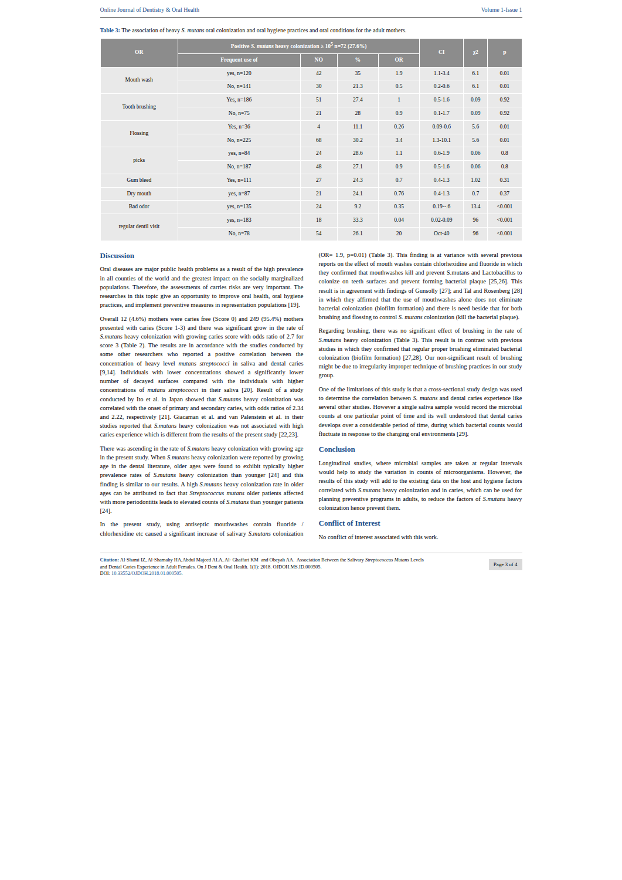Online Journal of Dentistry & Oral Health
Volume 1-Issue 1
Table 3: The association of heavy S. mutans oral colonization and oral hygiene practices and oral conditions for the adult mothers.
| OR | Positive S. mutans heavy colonization ≥ 10 5 n=72 (27.6%) | CI | χ2 | p |
| --- | --- | --- | --- | --- |
| Frequent use of | NO | % | OR |
| Mouth wash | yes, n=120 | 42 | 35 | 1.9 | 1.1-3.4 | 6.1 | 0.01 |
| No, n=141 | 30 | 21.3 | 0.5 | 0.2-0.6 | 6.1 | 0.01 |
| Tooth brushing | Yes, n=186 | 51 | 27.4 | 1 | 0.5-1.6 | 0.09 | 0.92 |
| No, n=75 | 21 | 28 | 0.9 | 0.1-1.7 | 0.09 | 0.92 |
| Flossing | Yes, n=36 | 4 | 11.1 | 0.26 | 0.09-0.6 | 5.6 | 0.01 |
| No, n=225 | 68 | 30.2 | 3.4 | 1.3-10.1 | 5.6 | 0.01 |
| picks | yes, n=84 | 24 | 28.6 | 1.1 | 0.6-1.9 | 0.06 | 0.8 |
| No, n=187 | 48 | 27.1 | 0.9 | 0.5-1.6 | 0.06 | 0.8 |
| Gum bleed | Yes, n=111 | 27 | 24.3 | 0.7 | 0.4-1.3 | 1.02 | 0.31 |
| Dry mouth | yes, n=87 | 21 | 24.1 | 0.76 | 0.4-1.3 | 0.7 | 0.37 |
| Bad odor | yes, n=135 | 24 | 9.2 | 0.35 | 0.19--.6 | 13.4 | <0.001 |
| regular dentil visit | yes, n=183 | 18 | 33.3 | 0.04 | 0.02-0.09 | 96 | <0.001 |
| No, n=78 | 54 | 26.1 | 20 | Oct-40 | 96 | <0.001 |
Discussion
Oral diseases are major public health problems as a result of the high prevalence in all counties of the world and the greatest impact on the socially marginalized populations. Therefore, the assessments of carries risks are very important. The researches in this topic give an opportunity to improve oral health, oral hygiene practices, and implement preventive measures in representation populations [19].
Overall 12 (4.6%) mothers were caries free (Score 0) and 249 (95.4%) mothers presented with caries (Score 1-3) and there was significant grow in the rate of S.mutans heavy colonization with growing caries score with odds ratio of 2.7 for score 3 (Table 2). The results are in accordance with the studies conducted by some other researchers who reported a positive correlation between the concentration of heavy level mutans streptococci in saliva and dental caries [9,14]. Individuals with lower concentrations showed a significantly lower number of decayed surfaces compared with the individuals with higher concentrations of mutans streptococci in their saliva [20]. Result of a study conducted by Ito et al. in Japan showed that S.mutans heavy colonization was correlated with the onset of primary and secondary caries, with odds ratios of 2.34 and 2.22, respectively [21]. Giacaman et al. and van Palenstein et al. in their studies reported that S.mutans heavy colonization was not associated with high caries experience which is different from the results of the present study [22,23].
There was ascending in the rate of S.mutans heavy colonization with growing age in the present study. When S.mutans heavy colonization were reported by growing age in the dental literature, older ages were found to exhibit typically higher prevalence rates of S.mutans heavy colonization than younger [24] and this finding is similar to our results. A high S.mutans heavy colonization rate in older ages can be attributed to fact that Streptococcus mutans older patients affected with more periodontitis leads to elevated counts of S.mutans than younger patients [24].
In the present study, using antiseptic mouthwashes contain fluoride / chlorhexidine etc caused a significant increase of salivary S.mutans colonization (OR= 1.9, p=0.01) (Table 3). This finding is at variance with several previous reports on the effect of mouth washes contain chlorhexidine and fluoride in which they confirmed that mouthwashes kill and prevent S.mutans and Lactobacillus to colonize on teeth surfaces and prevent forming bacterial plaque [25,26]. This result is in agreement with findings of Gunsolly [27]; and Tal and Rosenberg [28] in which they affirmed that the use of mouthwashes alone does not eliminate bacterial colonization (biofilm formation) and there is need beside that for both brushing and flossing to control S. mutans colonization (kill the bacterial plaque).
Regarding brushing, there was no significant effect of brushing in the rate of S.mutans heavy colonization (Table 3). This result is in contrast with previous studies in which they confirmed that regular proper brushing eliminated bacterial colonization (biofilm formation) [27,28]. Our non-significant result of brushing might be due to irregularity improper technique of brushing practices in our study group.
One of the limitations of this study is that a cross-sectional study design was used to determine the correlation between S. mutans and dental caries experience like several other studies. However a single saliva sample would record the microbial counts at one particular point of time and its well understood that dental caries develops over a considerable period of time, during which bacterial counts would fluctuate in response to the changing oral environments [29].
Conclusion
Longitudinal studies, where microbial samples are taken at regular intervals would help to study the variation in counts of microorganisms. However, the results of this study will add to the existing data on the host and hygiene factors correlated with S.mutans heavy colonization and in caries, which can be used for planning preventive programs in adults, to reduce the factors of S.mutans heavy colonization hence prevent them.
Conflict of Interest
No conflict of interest associated with this work.
Citation: Al-Shami IZ, Al-Shamahy HA,Abdul Majeed ALA, Al- Ghaffari KM and Obeyah AA. Association Between the Salivary Streptococcus Mutans Levels and Dental Caries Experience in Adult Females. On J Dent & Oral Health. 1(1): 2018. OJDOH.MS.ID.000505.
DOI: 10.33552/OJDOH.2018.01.000505.
Page 3 of 4